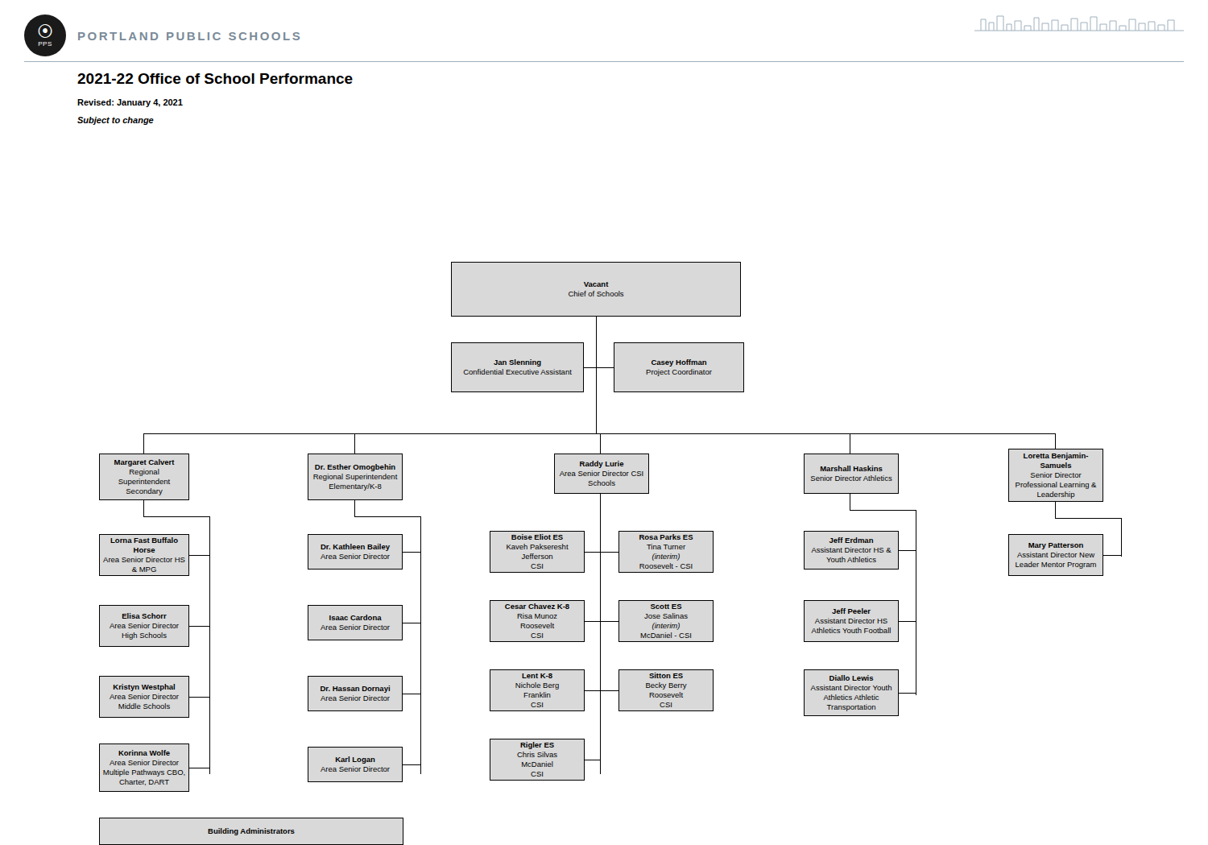⦿ PPS
PORTLAND PUBLIC SCHOOLS
2021-22 Office of School Performance
Revised: January 4, 2021
Subject to change
Vacant
Chief of Schools
Jan Slenning
Confidential Executive Assistant
Casey Hoffman
Project Coordinator
Margaret Calvert
Regional Superintendent Secondary
Dr. Esther Omogbehin
Regional Superintendent Elementary/K-8
Raddy Lurie
Area Senior Director CSI Schools
Marshall Haskins
Senior Director Athletics
Loretta Benjamin-Samuels
Senior Director Professional Learning & Leadership
Lorna Fast Buffalo Horse
Area Senior Director HS & MPG
Elisa Schorr
Area Senior Director High Schools
Kristyn Westphal
Area Senior Director Middle Schools
Korinna Wolfe
Area Senior Director Multiple Pathways CBO, Charter, DART
Building Administrators
Dr. Kathleen Bailey
Area Senior Director
Isaac Cardona
Area Senior Director
Dr. Hassan Dornayi
Area Senior Director
Karl Logan
Area Senior Director
Boise Eliot ES
Kaveh Pakseresht
Jefferson
CSI
Cesar Chavez K-8
Risa Munoz
Roosevelt
CSI
Lent K-8
Nichole Berg
Franklin
CSI
Rigler ES
Chris Silvas
McDaniel
CSI
Rosa Parks ES
Tina Turner
(interim)
Roosevelt - CSI
Scott ES
Jose Salinas
(interim)
McDaniel - CSI
Sitton ES
Becky Berry
Roosevelt
CSI
Jeff Erdman
Assistant Director HS & Youth Athletics
Jeff Peeler
Assistant Director HS Athletics Youth Football
Diallo Lewis
Assistant Director Youth Athletics Athletic Transportation
Mary Patterson
Assistant Director New Leader Mentor Program